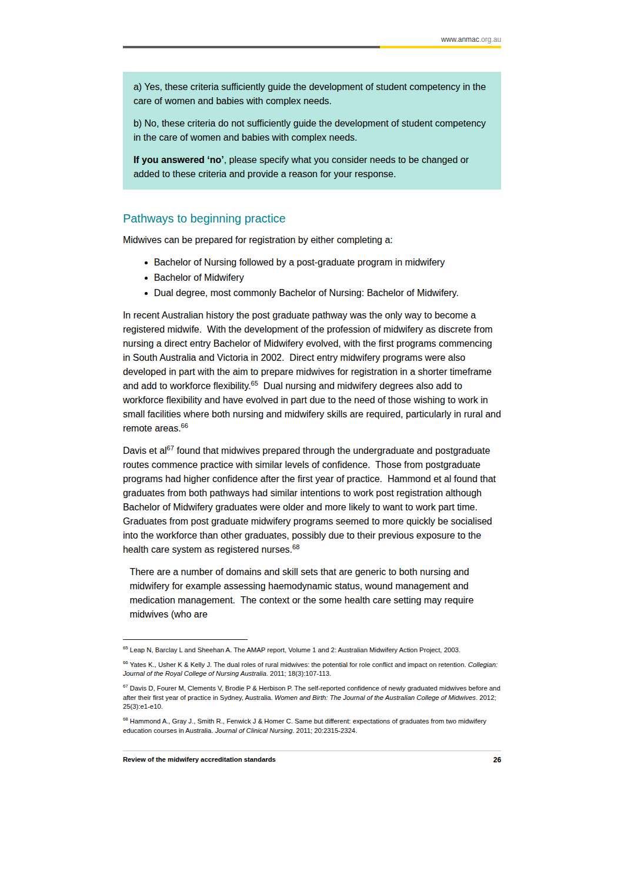www.anmac.org.au
a) Yes, these criteria sufficiently guide the development of student competency in the care of women and babies with complex needs.
b) No, these criteria do not sufficiently guide the development of student competency in the care of women and babies with complex needs.
If you answered ‘no’, please specify what you consider needs to be changed or added to these criteria and provide a reason for your response.
Pathways to beginning practice
Midwives can be prepared for registration by either completing a:
Bachelor of Nursing followed by a post-graduate program in midwifery
Bachelor of Midwifery
Dual degree, most commonly Bachelor of Nursing: Bachelor of Midwifery.
In recent Australian history the post graduate pathway was the only way to become a registered midwife. With the development of the profession of midwifery as discrete from nursing a direct entry Bachelor of Midwifery evolved, with the first programs commencing in South Australia and Victoria in 2002. Direct entry midwifery programs were also developed in part with the aim to prepare midwives for registration in a shorter timeframe and add to workforce flexibility.65 Dual nursing and midwifery degrees also add to workforce flexibility and have evolved in part due to the need of those wishing to work in small facilities where both nursing and midwifery skills are required, particularly in rural and remote areas.66
Davis et al67 found that midwives prepared through the undergraduate and postgraduate routes commence practice with similar levels of confidence. Those from postgraduate programs had higher confidence after the first year of practice. Hammond et al found that graduates from both pathways had similar intentions to work post registration although Bachelor of Midwifery graduates were older and more likely to want to work part time. Graduates from post graduate midwifery programs seemed to more quickly be socialised into the workforce than other graduates, possibly due to their previous exposure to the health care system as registered nurses.68
There are a number of domains and skill sets that are generic to both nursing and midwifery for example assessing haemodynamic status, wound management and medication management. The context or the some health care setting may require midwives (who are
65 Leap N, Barclay L and Sheehan A. The AMAP report, Volume 1 and 2: Australian Midwifery Action Project, 2003.
66 Yates K., Usher K & Kelly J. The dual roles of rural midwives: the potential for role conflict and impact on retention. Collegian: Journal of the Royal College of Nursing Australia. 2011; 18(3):107-113.
67 Davis D, Fourer M, Clements V, Brodie P & Herbison P. The self-reported confidence of newly graduated midwives before and after their first year of practice in Sydney, Australia. Women and Birth: The Journal of the Australian College of Midwives. 2012; 25(3):e1-e10.
68 Hammond A., Gray J., Smith R., Fenwick J & Homer C. Same but different: expectations of graduates from two midwifery education courses in Australia. Journal of Clinical Nursing. 2011; 20:2315-2324.
Review of the midwifery accreditation standards
26